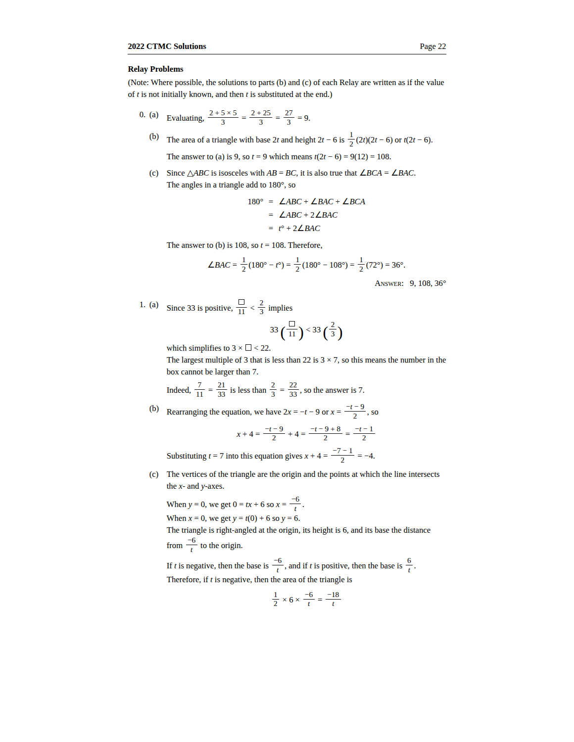2022 CTMC Solutions Page 22
Relay Problems
(Note: Where possible, the solutions to parts (b) and (c) of each Relay are written as if the value of t is not initially known, and then t is substituted at the end.)
0.
(a)
Evaluating, 2 + 5 × 53 = 2 + 253 = 273 = 9.
(b)
The area of a triangle with base 2t and height 2t − 6 is 12(2t)(2t − 6) or t(2t − 6).
The answer to (a) is 9, so t = 9 which means t(2t − 6) = 9(12) = 108.
(c)
Since △ABC is isosceles with AB = BC, it is also true that ∠BCA = ∠BAC.
The angles in a triangle add to 180°, so
| 180° | = | ∠ ABC + ∠ BAC + ∠ BCA |
| | = | ∠ ABC + 2∠ BAC |
| | = | t ° + 2∠ BAC |
The answer to (b) is 108, so t = 108. Therefore,
∠BAC = 12(180° − t°) = 12(180° − 108°) = 12(72°) = 36°.
Answer: 9, 108, 36°
1.
(a)
Since 33 is positive, 11 < 23 implies
33 ( 11) < 33 (23)
which simplifies to 3 × < 22.
The largest multiple of 3 that is less than 22 is 3 × 7, so this means the number in the box cannot be larger than 7.
Indeed, 711 = 2133 is less than 23 = 2233, so the answer is 7.
(b)
Rearranging the equation, we have 2x = −t − 9 or x = −t − 92, so
x + 4 = −t − 92 + 4 = −t − 9 + 82 = −t − 12
Substituting t = 7 into this equation gives x + 4 = −7 − 12 = −4.
(c)
The vertices of the triangle are the origin and the points at which the line intersects the x- and y-axes.
When y = 0, we get 0 = tx + 6 so x = −6 t.
When x = 0, we get y = t(0) + 6 so y = 6.
The triangle is right-angled at the origin, its height is 6, and its base the distance from −6 t to the origin.
If t is negative, then the base is −6 t, and if t is positive, then the base is 6 t.
Therefore, if t is negative, then the area of the triangle is
12 × 6 × −6 t = −18 t